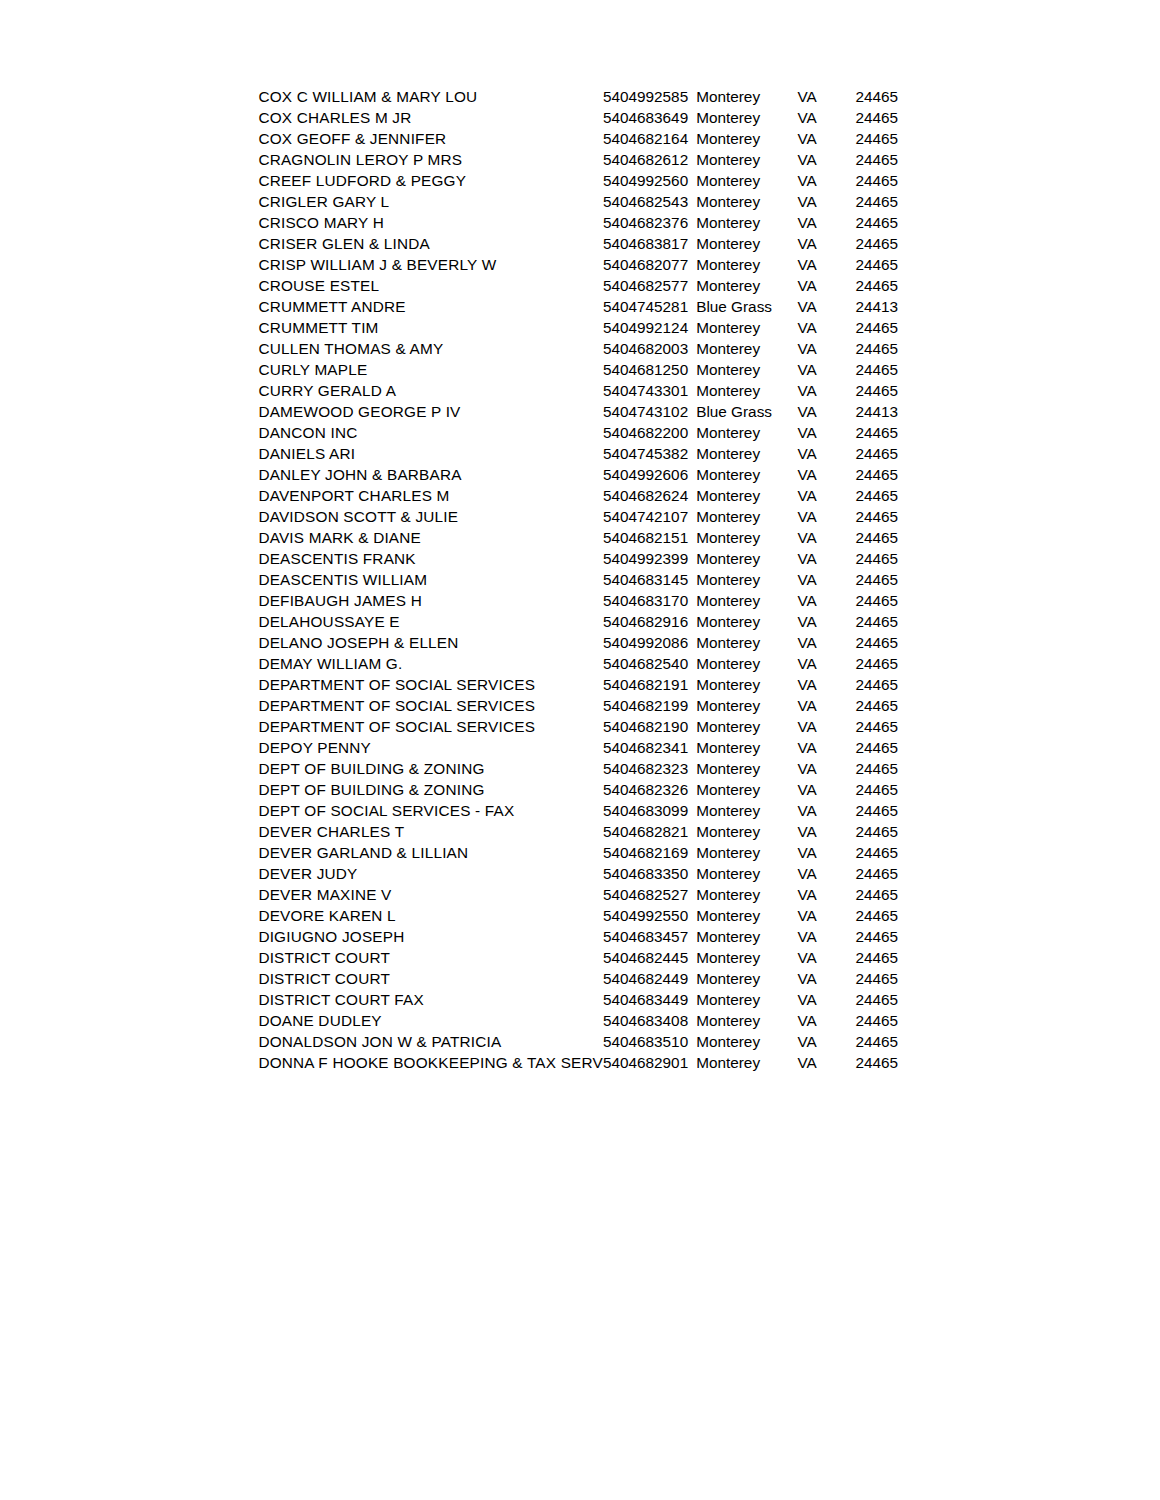| COX C WILLIAM & MARY LOU | 5404992585 | Monterey | VA | 24465 |
| COX CHARLES M JR | 5404683649 | Monterey | VA | 24465 |
| COX GEOFF & JENNIFER | 5404682164 | Monterey | VA | 24465 |
| CRAGNOLIN LEROY P MRS | 5404682612 | Monterey | VA | 24465 |
| CREEF LUDFORD & PEGGY | 5404992560 | Monterey | VA | 24465 |
| CRIGLER GARY L | 5404682543 | Monterey | VA | 24465 |
| CRISCO MARY H | 5404682376 | Monterey | VA | 24465 |
| CRISER GLEN & LINDA | 5404683817 | Monterey | VA | 24465 |
| CRISP WILLIAM J & BEVERLY W | 5404682077 | Monterey | VA | 24465 |
| CROUSE ESTEL | 5404682577 | Monterey | VA | 24465 |
| CRUMMETT ANDRE | 5404745281 | Blue Grass | VA | 24413 |
| CRUMMETT TIM | 5404992124 | Monterey | VA | 24465 |
| CULLEN THOMAS & AMY | 5404682003 | Monterey | VA | 24465 |
| CURLY MAPLE | 5404681250 | Monterey | VA | 24465 |
| CURRY GERALD A | 5404743301 | Monterey | VA | 24465 |
| DAMEWOOD GEORGE P IV | 5404743102 | Blue Grass | VA | 24413 |
| DANCON INC | 5404682200 | Monterey | VA | 24465 |
| DANIELS ARI | 5404745382 | Monterey | VA | 24465 |
| DANLEY JOHN & BARBARA | 5404992606 | Monterey | VA | 24465 |
| DAVENPORT CHARLES M | 5404682624 | Monterey | VA | 24465 |
| DAVIDSON SCOTT & JULIE | 5404742107 | Monterey | VA | 24465 |
| DAVIS MARK & DIANE | 5404682151 | Monterey | VA | 24465 |
| DEASCENTIS FRANK | 5404992399 | Monterey | VA | 24465 |
| DEASCENTIS WILLIAM | 5404683145 | Monterey | VA | 24465 |
| DEFIBAUGH JAMES H | 5404683170 | Monterey | VA | 24465 |
| DELAHOUSSAYE E | 5404682916 | Monterey | VA | 24465 |
| DELANO JOSEPH & ELLEN | 5404992086 | Monterey | VA | 24465 |
| DEMAY WILLIAM G. | 5404682540 | Monterey | VA | 24465 |
| DEPARTMENT OF SOCIAL SERVICES | 5404682191 | Monterey | VA | 24465 |
| DEPARTMENT OF SOCIAL SERVICES | 5404682199 | Monterey | VA | 24465 |
| DEPARTMENT OF SOCIAL SERVICES | 5404682190 | Monterey | VA | 24465 |
| DEPOY PENNY | 5404682341 | Monterey | VA | 24465 |
| DEPT OF BUILDING & ZONING | 5404682323 | Monterey | VA | 24465 |
| DEPT OF BUILDING & ZONING | 5404682326 | Monterey | VA | 24465 |
| DEPT OF SOCIAL SERVICES - FAX | 5404683099 | Monterey | VA | 24465 |
| DEVER CHARLES T | 5404682821 | Monterey | VA | 24465 |
| DEVER GARLAND & LILLIAN | 5404682169 | Monterey | VA | 24465 |
| DEVER JUDY | 5404683350 | Monterey | VA | 24465 |
| DEVER MAXINE V | 5404682527 | Monterey | VA | 24465 |
| DEVORE KAREN L | 5404992550 | Monterey | VA | 24465 |
| DIGIUGNO JOSEPH | 5404683457 | Monterey | VA | 24465 |
| DISTRICT COURT | 5404682445 | Monterey | VA | 24465 |
| DISTRICT COURT | 5404682449 | Monterey | VA | 24465 |
| DISTRICT COURT FAX | 5404683449 | Monterey | VA | 24465 |
| DOANE DUDLEY | 5404683408 | Monterey | VA | 24465 |
| DONALDSON JON W & PATRICIA | 5404683510 | Monterey | VA | 24465 |
| DONNA F HOOKE BOOKKEEPING & TAX SERV | 5404682901 | Monterey | VA | 24465 |